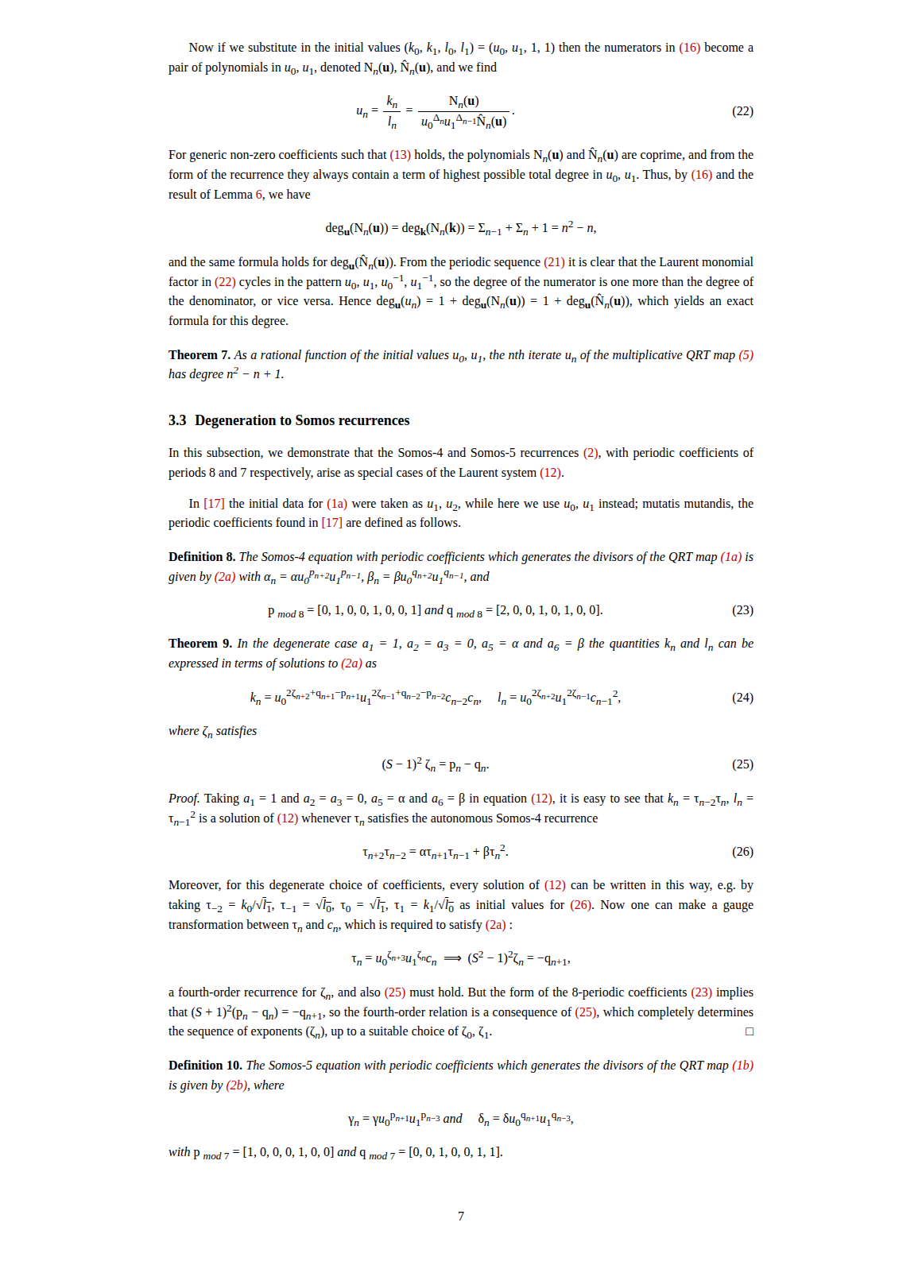Now if we substitute in the initial values (k0, k1, l0, l1) = (u0, u1, 1, 1) then the numerators in (16) become a pair of polynomials in u0, u1, denoted Nn(u), N̂n(u), and we find
un = kn ln = Nn(u) u0Δnu1Δn−1N̂n(u).
(22)
For generic non-zero coefficients such that (13) holds, the polynomials Nn(u) and N̂n(u) are coprime, and from the form of the recurrence they always contain a term of highest possible total degree in u0, u1. Thus, by (16) and the result of Lemma 6, we have
degu(Nn(u)) = degk(Nn(k)) = Σn−1 + Σn + 1 = n2 − n,
and the same formula holds for degu(N̂n(u)). From the periodic sequence (21) it is clear that the Laurent monomial factor in (22) cycles in the pattern u0, u1, u0−1, u1−1, so the degree of the numerator is one more than the degree of the denominator, or vice versa. Hence degu(un) = 1 + degu(Nn(u)) = 1 + degu(N̂n(u)), which yields an exact formula for this degree.
Theorem 7. As a rational function of the initial values u0, u1, the nth iterate un of the multiplicative QRT map (5) has degree n2 − n + 1.
3.3 Degeneration to Somos recurrences
In this subsection, we demonstrate that the Somos-4 and Somos-5 recurrences (2), with periodic coefficients of periods 8 and 7 respectively, arise as special cases of the Laurent system (12).
In [17] the initial data for (1a) were taken as u1, u2, while here we use u0, u1 instead; mutatis mutandis, the periodic coefficients found in [17] are defined as follows.
Definition 8. The Somos-4 equation with periodic coefficients which generates the divisors of the QRT map (1a) is given by (2a) with αn = αu0pn+2u1pn−1, βn = βu0qn+2u1qn−1, and
p mod 8 = [0, 1, 0, 0, 1, 0, 0, 1] and q mod 8 = [2, 0, 0, 1, 0, 1, 0, 0].
(23)
Theorem 9. In the degenerate case a1 = 1, a2 = a3 = 0, a5 = α and a6 = β the quantities kn and ln can be expressed in terms of solutions to (2a) as
kn = u02ζn+2+qn+1−pn+1u12ζn−1+qn−2−pn−2cn−2cn, ln = u02ζn+2u12ζn−1cn−12,
(24)
where ζn satisfies
(S − 1)2 ζn = pn − qn.
(25)
Proof. Taking a1 = 1 and a2 = a3 = 0, a5 = α and a6 = β in equation (12), it is easy to see that kn = τn−2τn, ln = τn−12 is a solution of (12) whenever τn satisfies the autonomous Somos-4 recurrence
τn+2τn−2 = ατn+1τn−1 + βτn2.
(26)
Moreover, for this degenerate choice of coefficients, every solution of (12) can be written in this way, e.g. by taking τ−2 = k0/√l1, τ−1 = √l0, τ0 = √l1, τ1 = k1/√l0 as initial values for (26). Now one can make a gauge transformation between τn and cn, which is required to satisfy (2a) :
τn = u0ζn+3u1ζncn ⟹ (S2 − 1)2ζn = −qn+1,
a fourth-order recurrence for ζn, and also (25) must hold. But the form of the 8-periodic coefficients (23) implies that (S + 1)2(pn − qn) = −qn+1, so the fourth-order relation is a consequence of (25), which completely determines the sequence of exponents (ζn), up to a suitable choice of ζ0, ζ1. □
Definition 10. The Somos-5 equation with periodic coefficients which generates the divisors of the QRT map (1b) is given by (2b), where
γn = γu0pn+1u1pn−3 and δn = δu0qn+1u1qn−3,
with p mod 7 = [1, 0, 0, 0, 1, 0, 0] and q mod 7 = [0, 0, 1, 0, 0, 1, 1].
7